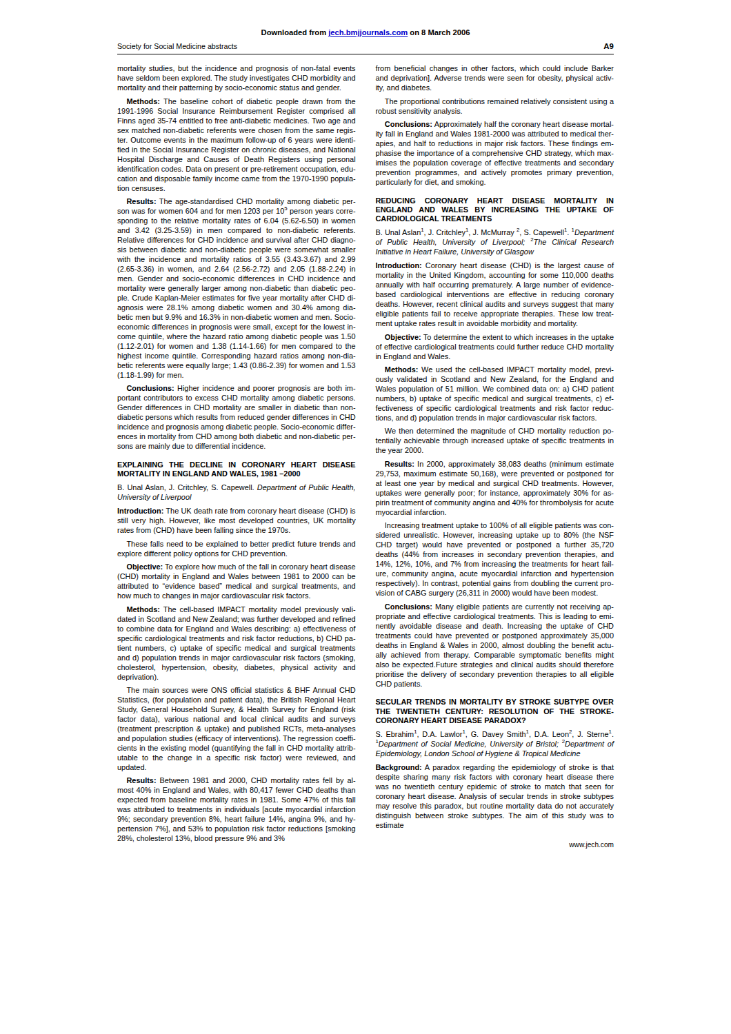Downloaded from jech.bmjjournals.com on 8 March 2006
Society for Social Medicine abstracts A9
mortality studies, but the incidence and prognosis of non-fatal events have seldom been explored. The study investigates CHD morbidity and mortality and their patterning by socio-economic status and gender.
Methods: The baseline cohort of diabetic people drawn from the 1991-1996 Social Insurance Reimbursement Register comprised all Finns aged 35-74 entitled to free anti-diabetic medicines. Two age and sex matched non-diabetic referents were chosen from the same register. Outcome events in the maximum follow-up of 6 years were identified in the Social Insurance Register on chronic diseases, and National Hospital Discharge and Causes of Death Registers using personal identification codes. Data on present or pre-retirement occupation, education and disposable family income came from the 1970-1990 population censuses.
Results: The age-standardised CHD mortality among diabetic person was for women 604 and for men 1203 per 105 person years corresponding to the relative mortality rates of 6.04 (5.62-6.50) in women and 3.42 (3.25-3.59) in men compared to non-diabetic referents. Relative differences for CHD incidence and survival after CHD diagnosis between diabetic and non-diabetic people were somewhat smaller with the incidence and mortality ratios of 3.55 (3.43-3.67) and 2.99 (2.65-3.36) in women, and 2.64 (2.56-2.72) and 2.05 (1.88-2.24) in men. Gender and socio-economic differences in CHD incidence and mortality were generally larger among non-diabetic than diabetic people. Crude Kaplan-Meier estimates for five year mortality after CHD diagnosis were 28.1% among diabetic women and 30.4% among diabetic men but 9.9% and 16.3% in non-diabetic women and men. Socio-economic differences in prognosis were small, except for the lowest income quintile, where the hazard ratio among diabetic people was 1.50 (1.12-2.01) for women and 1.38 (1.14-1.66) for men compared to the highest income quintile. Corresponding hazard ratios among non-diabetic referents were equally large; 1.43 (0.86-2.39) for women and 1.53 (1.18-1.99) for men.
Conclusions: Higher incidence and poorer prognosis are both important contributors to excess CHD mortality among diabetic persons. Gender differences in CHD mortality are smaller in diabetic than non-diabetic persons which results from reduced gender differences in CHD incidence and prognosis among diabetic people. Socio-economic differences in mortality from CHD among both diabetic and non-diabetic persons are mainly due to differential incidence.
Explaining the decline in coronary heart disease mortality in England and Wales, 1981 –2000
B. Unal Aslan, J. Critchley, S. Capewell. Department of Public Health, University of Liverpool
Introduction: The UK death rate from coronary heart disease (CHD) is still very high. However, like most developed countries, UK mortality rates from (CHD) have been falling since the 1970s.
These falls need to be explained to better predict future trends and explore different policy options for CHD prevention.
Objective: To explore how much of the fall in coronary heart disease (CHD) mortality in England and Wales between 1981 to 2000 can be attributed to “evidence based” medical and surgical treatments, and how much to changes in major cardiovascular risk factors.
Methods: The cell-based IMPACT mortality model previously validated in Scotland and New Zealand; was further developed and refined to combine data for England and Wales describing: a) effectiveness of specific cardiological treatments and risk factor reductions, b) CHD patient numbers, c) uptake of specific medical and surgical treatments and d) population trends in major cardiovascular risk factors (smoking, cholesterol, hypertension, obesity, diabetes, physical activity and deprivation).
The main sources were ONS official statistics & BHF Annual CHD Statistics, (for population and patient data), the British Regional Heart Study, General Household Survey, & Health Survey for England (risk factor data), various national and local clinical audits and surveys (treatment prescription & uptake) and published RCTs, meta-analyses and population studies (efficacy of interventions). The regression coefficients in the existing model (quantifying the fall in CHD mortality attributable to the change in a specific risk factor) were reviewed, and updated.
Results: Between 1981 and 2000, CHD mortality rates fell by almost 40% in England and Wales, with 80,417 fewer CHD deaths than expected from baseline mortality rates in 1981. Some 47% of this fall was attributed to treatments in individuals [acute myocardial infarction 9%; secondary prevention 8%, heart failure 14%, angina 9%, and hypertension 7%], and 53% to population risk factor reductions [smoking 28%, cholesterol 13%, blood pressure 9% and 3%
from beneficial changes in other factors, which could include Barker and deprivation]. Adverse trends were seen for obesity, physical activity, and diabetes.
The proportional contributions remained relatively consistent using a robust sensitivity analysis.
Conclusions: Approximately half the coronary heart disease mortality fall in England and Wales 1981-2000 was attributed to medical therapies, and half to reductions in major risk factors. These findings emphasise the importance of a comprehensive CHD strategy, which maximises the population coverage of effective treatments and secondary prevention programmes, and actively promotes primary prevention, particularly for diet, and smoking.
Reducing coronary heart disease mortality in England and Wales by increasing the uptake of cardiological treatments
B. Unal Aslan1, J. Critchley1, J. McMurray 2, S. Capewell1. 1Department of Public Health, University of Liverpool; 2The Clinical Research Initiative in Heart Failure, University of Glasgow
Introduction: Coronary heart disease (CHD) is the largest cause of mortality in the United Kingdom, accounting for some 110,000 deaths annually with half occurring prematurely. A large number of evidence-based cardiological interventions are effective in reducing coronary deaths. However, recent clinical audits and surveys suggest that many eligible patients fail to receive appropriate therapies. These low treatment uptake rates result in avoidable morbidity and mortality.
Objective: To determine the extent to which increases in the uptake of effective cardiological treatments could further reduce CHD mortality in England and Wales.
Methods: We used the cell-based IMPACT mortality model, previously validated in Scotland and New Zealand, for the England and Wales population of 51 million. We combined data on: a) CHD patient numbers, b) uptake of specific medical and surgical treatments, c) effectiveness of specific cardiological treatments and risk factor reductions, and d) population trends in major cardiovascular risk factors.
We then determined the magnitude of CHD mortality reduction potentially achievable through increased uptake of specific treatments in the year 2000.
Results: In 2000, approximately 38,083 deaths (minimum estimate 29,753, maximum estimate 50,168), were prevented or postponed for at least one year by medical and surgical CHD treatments. However, uptakes were generally poor; for instance, approximately 30% for aspirin treatment of community angina and 40% for thrombolysis for acute myocardial infarction.
Increasing treatment uptake to 100% of all eligible patients was considered unrealistic. However, increasing uptake up to 80% (the NSF CHD target) would have prevented or postponed a further 35,720 deaths (44% from increases in secondary prevention therapies, and 14%, 12%, 10%, and 7% from increasing the treatments for heart failure, community angina, acute myocardial infarction and hypertension respectively). In contrast, potential gains from doubling the current provision of CABG surgery (26,311 in 2000) would have been modest.
Conclusions: Many eligible patients are currently not receiving appropriate and effective cardiological treatments. This is leading to eminently avoidable disease and death. Increasing the uptake of CHD treatments could have prevented or postponed approximately 35,000 deaths in England & Wales in 2000, almost doubling the benefit actually achieved from therapy. Comparable symptomatic benefits might also be expected.Future strategies and clinical audits should therefore prioritise the delivery of secondary prevention therapies to all eligible CHD patients.
Secular trends in mortality by stroke subtype over the twentieth century: resolution of the stroke-coronary heart disease paradox?
S. Ebrahim1, D.A. Lawlor1, G. Davey Smith1, D.A. Leon2, J. Sterne1. 1Department of Social Medicine, University of Bristol; 2Department of Epidemiology, London School of Hygiene & Tropical Medicine
Background: A paradox regarding the epidemiology of stroke is that despite sharing many risk factors with coronary heart disease there was no twentieth century epidemic of stroke to match that seen for coronary heart disease. Analysis of secular trends in stroke subtypes may resolve this paradox, but routine mortality data do not accurately distinguish between stroke subtypes. The aim of this study was to estimate
www.jech.com